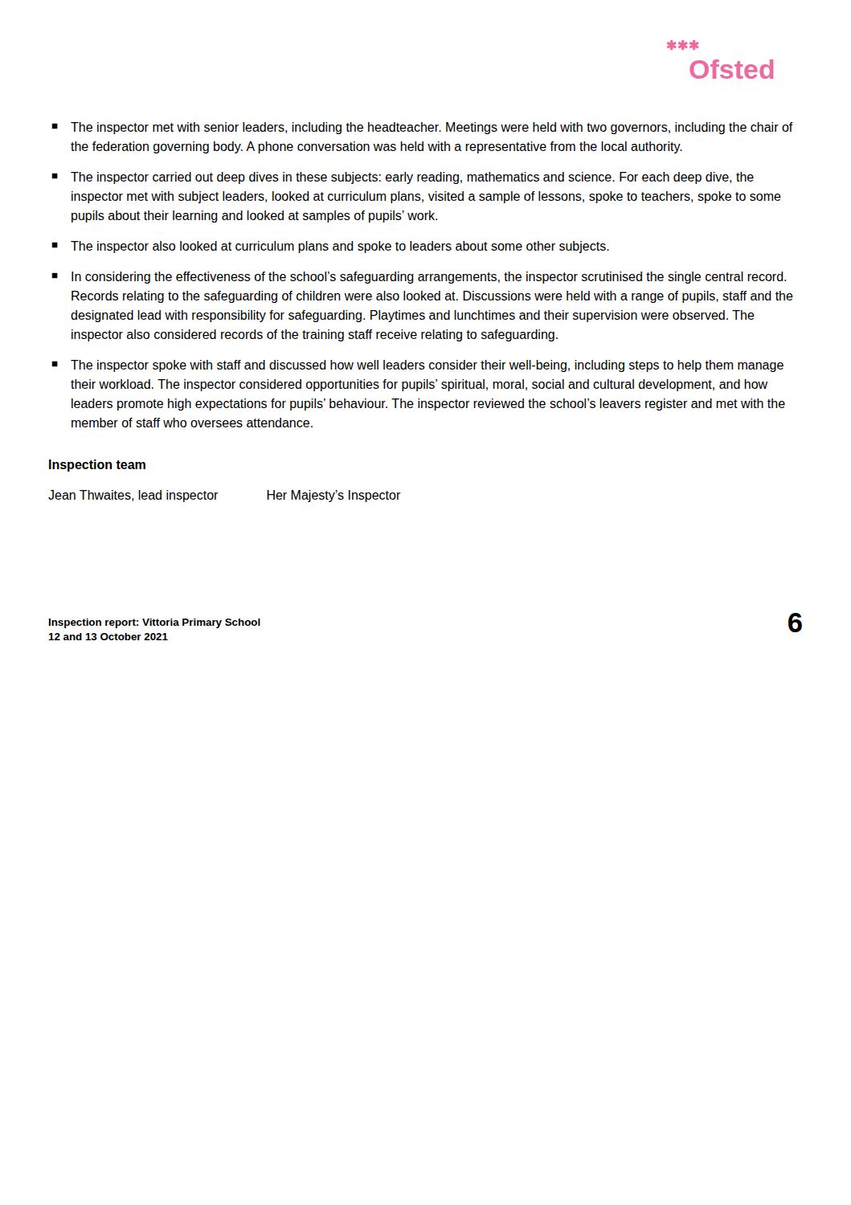✱✱✱ Ofsted
The inspector met with senior leaders, including the headteacher. Meetings were held with two governors, including the chair of the federation governing body. A phone conversation was held with a representative from the local authority.
The inspector carried out deep dives in these subjects: early reading, mathematics and science. For each deep dive, the inspector met with subject leaders, looked at curriculum plans, visited a sample of lessons, spoke to teachers, spoke to some pupils about their learning and looked at samples of pupils’ work.
The inspector also looked at curriculum plans and spoke to leaders about some other subjects.
In considering the effectiveness of the school’s safeguarding arrangements, the inspector scrutinised the single central record. Records relating to the safeguarding of children were also looked at. Discussions were held with a range of pupils, staff and the designated lead with responsibility for safeguarding. Playtimes and lunchtimes and their supervision were observed. The inspector also considered records of the training staff receive relating to safeguarding.
The inspector spoke with staff and discussed how well leaders consider their well-being, including steps to help them manage their workload. The inspector considered opportunities for pupils’ spiritual, moral, social and cultural development, and how leaders promote high expectations for pupils’ behaviour. The inspector reviewed the school’s leavers register and met with the member of staff who oversees attendance.
Inspection team
Jean Thwaites, lead inspector
Her Majesty’s Inspector
Inspection report: Vittoria Primary School
12 and 13 October 2021
6